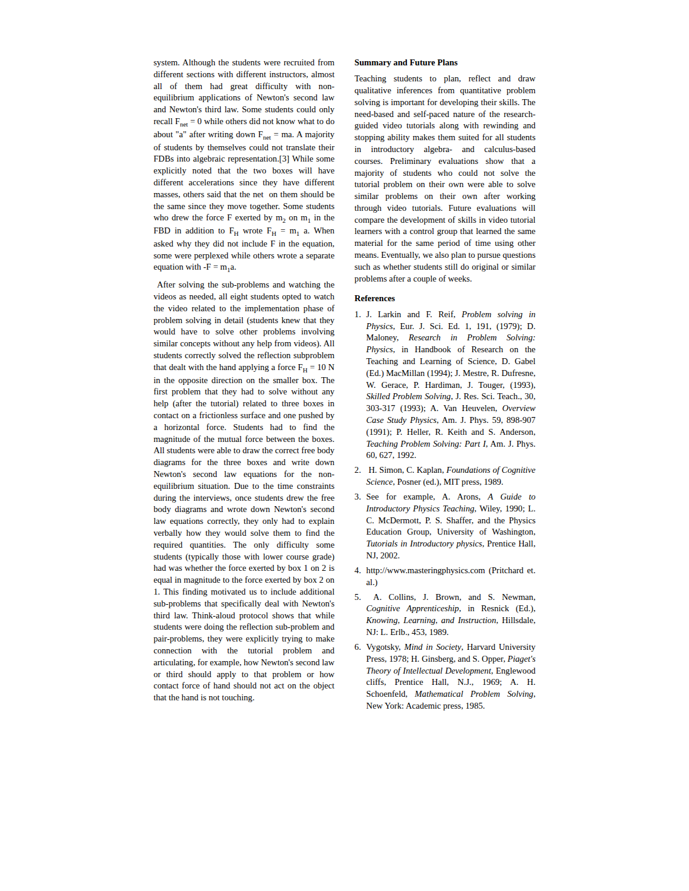system. Although the students were recruited from different sections with different instructors, almost all of them had great difficulty with non-equilibrium applications of Newton's second law and Newton's third law. Some students could only recall Fnet = 0 while others did not know what to do about "a" after writing down Fnet = ma. A majority of students by themselves could not translate their FDBs into algebraic representation.[3] While some explicitly noted that the two boxes will have different accelerations since they have different masses, others said that the net on them should be the same since they move together. Some students who drew the force F exerted by m2 on m1 in the FBD in addition to FH wrote FH = m1 a. When asked why they did not include F in the equation, some were perplexed while others wrote a separate equation with -F = m1a.
After solving the sub-problems and watching the videos as needed, all eight students opted to watch the video related to the implementation phase of problem solving in detail (students knew that they would have to solve other problems involving similar concepts without any help from videos). All students correctly solved the reflection subproblem that dealt with the hand applying a force FH = 10 N in the opposite direction on the smaller box. The first problem that they had to solve without any help (after the tutorial) related to three boxes in contact on a frictionless surface and one pushed by a horizontal force. Students had to find the magnitude of the mutual force between the boxes. All students were able to draw the correct free body diagrams for the three boxes and write down Newton's second law equations for the non-equilibrium situation. Due to the time constraints during the interviews, once students drew the free body diagrams and wrote down Newton's second law equations correctly, they only had to explain verbally how they would solve them to find the required quantities. The only difficulty some students (typically those with lower course grade) had was whether the force exerted by box 1 on 2 is equal in magnitude to the force exerted by box 2 on 1. This finding motivated us to include additional sub-problems that specifically deal with Newton's third law. Think-aloud protocol shows that while students were doing the reflection sub-problem and pair-problems, they were explicitly trying to make connection with the tutorial problem and articulating, for example, how Newton's second law or third should apply to that problem or how contact force of hand should not act on the object that the hand is not touching.
Summary and Future Plans
Teaching students to plan, reflect and draw qualitative inferences from quantitative problem solving is important for developing their skills. The need-based and self-paced nature of the research-guided video tutorials along with rewinding and stopping ability makes them suited for all students in introductory algebra- and calculus-based courses. Preliminary evaluations show that a majority of students who could not solve the tutorial problem on their own were able to solve similar problems on their own after working through video tutorials. Future evaluations will compare the development of skills in video tutorial learners with a control group that learned the same material for the same period of time using other means. Eventually, we also plan to pursue questions such as whether students still do original or similar problems after a couple of weeks.
References
J. Larkin and F. Reif, Problem solving in Physics, Eur. J. Sci. Ed. 1, 191, (1979); D. Maloney, Research in Problem Solving: Physics, in Handbook of Research on the Teaching and Learning of Science, D. Gabel (Ed.) MacMillan (1994); J. Mestre, R. Dufresne, W. Gerace, P. Hardiman, J. Touger, (1993), Skilled Problem Solving, J. Res. Sci. Teach., 30, 303-317 (1993); A. Van Heuvelen, Overview Case Study Physics, Am. J. Phys. 59, 898-907 (1991); P. Heller, R. Keith and S. Anderson, Teaching Problem Solving: Part I, Am. J. Phys. 60, 627, 1992.
H. Simon, C. Kaplan, Foundations of Cognitive Science, Posner (ed.), MIT press, 1989.
See for example, A. Arons, A Guide to Introductory Physics Teaching, Wiley, 1990; L. C. McDermott, P. S. Shaffer, and the Physics Education Group, University of Washington, Tutorials in Introductory physics, Prentice Hall, NJ, 2002.
http://www.masteringphysics.com (Pritchard et. al.)
A. Collins, J. Brown, and S. Newman, Cognitive Apprenticeship, in Resnick (Ed.), Knowing, Learning, and Instruction, Hillsdale, NJ: L. Erlb., 453, 1989.
Vygotsky, Mind in Society, Harvard University Press, 1978; H. Ginsberg, and S. Opper, Piaget's Theory of Intellectual Development, Englewood cliffs, Prentice Hall, N.J., 1969; A. H. Schoenfeld, Mathematical Problem Solving, New York: Academic press, 1985.